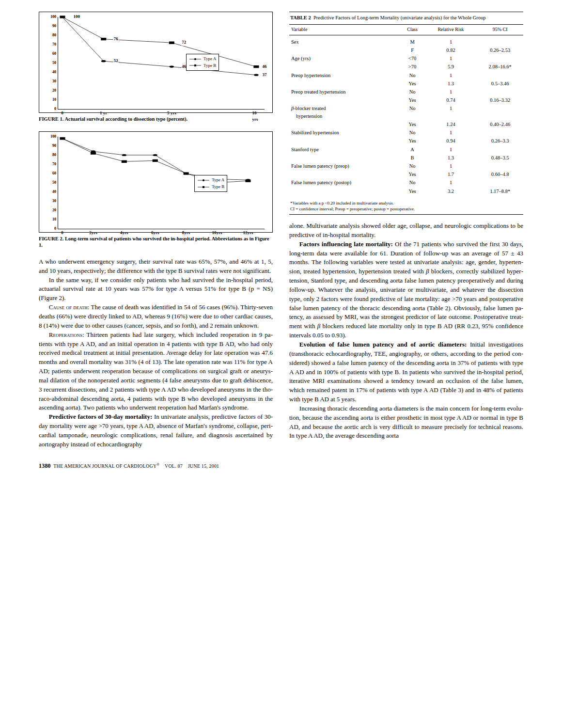100 90 80 70 60 50 40 30 20 10 0
100
76
72
46
52
46
37
Type A
Type B
0 1 yr 5 yrs 10 yrs
FIGURE 1. Actuarial survival according to dissection type (percent).
100 90 80 70 60 50 40 30 20 10 0
Type A
Type B
0 2yrs 4yrs 6yrs 8yrs 10yrs 12yrs
FIGURE 2. Long-term survival of patients who survived the in-hospital period. Abbreviations as in Figure 1.
A who underwent emergency surgery, their survival rate was 65%, 57%, and 46% at 1, 5, and 10 years, respectively; the difference with the type B survival rates were not significant.
In the same way, if we consider only patients who had survived the in-hospital period, actuarial survival rate at 10 years was 57% for type A versus 51% for type B (p = NS) (Figure 2).
Cause of death: The cause of death was identified in 54 of 56 cases (96%). Thirty-seven deaths (66%) were directly linked to AD, whereas 9 (16%) were due to other cardiac causes, 8 (14%) were due to other causes (cancer, sepsis, and so forth), and 2 remain unknown.
Reoperations: Thirteen patients had late surgery, which included reoperation in 9 patients with type A AD, and an initial operation in 4 patients with type B AD, who had only received medical treatment at initial presentation. Average delay for late operation was 47.6 months and overall mortality was 31% (4 of 13). The late operation rate was 11% for type A AD; patients underwent reoperation because of complications on surgical graft or aneurysmal dilation of the nonoperated aortic segments (4 false aneurysms due to graft dehiscence, 3 recurrent dissections, and 2 patients with type A AD who developed aneurysms in the thoraco-abdominal descending aorta, 4 patients with type B who developed aneurysms in the ascending aorta). Two patients who underwent reoperation had Marfan's syndrome.
Predictive factors of 30-day mortality: In univariate analysis, predictive factors of 30-day mortality were age >70 years, type A AD, absence of Marfan's syndrome, collapse, pericardial tamponade, neurologic complications, renal failure, and diagnosis ascertained by aortography instead of echocardiography
TABLE 2 Predictive Factors of Long-term Mortality (univariate analysis) for the Whole Group
| Variable | Class | Relative Risk | 95% CI |
| --- | --- | --- | --- |
| Sex | M | 1 | |
| | F | 0.82 | 0.26–2.53 |
| Age (yrs) | <70 | 1 | |
| | >70 | 5.9 | 2.08–16.6* |
| Preop hypertension | No | 1 | |
| | Yes | 1.3 | 0.5–3.46 |
| Preop treated hypertension | No | 1 | |
| | Yes | 0.74 | 0.16–3.32 |
| β -blocker treated hypertension | No | 1 | |
| | Yes | 1.24 | 0.40–2.46 |
| Stabilized hypertension | No | 1 | |
| | Yes | 0.94 | 0.26–3.3 |
| Stanford type | A | 1 | |
| | B | 1.3 | 0.48–3.5 |
| False lumen patency (preop) | No | 1 | |
| | Yes | 1.7 | 0.60–4.8 |
| False lumen patency (postop) | No | 1 | |
| | Yes | 3.2 | 1.17–8.8* |
*Variables with a p <0.20 included in multivariate analysis.
CI = confidence interval; Preop = preoperative; postop = postoperative.
alone. Multivariate analysis showed older age, collapse, and neurologic complications to be predictive of in-hospital mortality.
Factors influencing late mortality: Of the 71 patients who survived the first 30 days, long-term data were available for 61. Duration of follow-up was an average of 57 ± 43 months. The following variables were tested at univariate analysis: age, gender, hypertension, treated hypertension, hypertension treated with β blockers, correctly stabilized hypertension, Stanford type, and descending aorta false lumen patency preoperatively and during follow-up. Whatever the analysis, univariate or multivariate, and whatever the dissection type, only 2 factors were found predictive of late mortality: age >70 years and postoperative false lumen patency of the thoracic descending aorta (Table 2). Obviously, false lumen patency, as assessed by MRI, was the strongest predictor of late outcome. Postoperative treatment with β blockers reduced late mortality only in type B AD (RR 0.23, 95% confidence intervals 0.05 to 0.93).
Evolution of false lumen patency and of aortic diameters: Initial investigations (transthoracic echocardiography, TEE, angiography, or others, according to the period considered) showed a false lumen patency of the descending aorta in 37% of patients with type A AD and in 100% of patients with type B. In patients who survived the in-hospital period, iterative MRI examinations showed a tendency toward an occlusion of the false lumen, which remained patent in 17% of patients with type A AD (Table 3) and in 48% of patients with type B AD at 5 years.
Increasing thoracic descending aorta diameters is the main concern for long-term evolution, because the ascending aorta is either prosthetic in most type A AD or normal in type B AD, and because the aortic arch is very difficult to measure precisely for technical reasons. In type A AD, the average descending aorta
1380 THE AMERICAN JOURNAL OF CARDIOLOGY® VOL. 87 JUNE 15, 2001